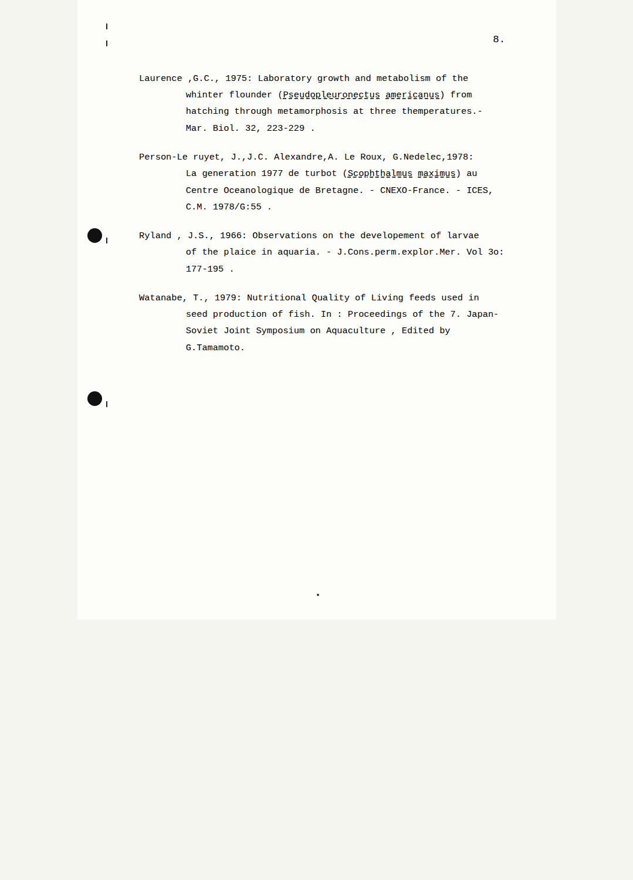8.
Laurence ,G.C., 1975: Laboratory growth and metabolism of the whinter flounder (Pseudopleuronectus americanus) from hatching through metamorphosis at three themperatures.- Mar. Biol. 32, 223-229 .
Person-Le ruyet, J.,J.C. Alexandre,A. Le Roux, G.Nedelec,1978: La generation 1977 de turbot (Scophthalmus maximus) au Centre Oceanologique de Bretagne. - CNEXO-France. - ICES, C.M. 1978/G:55 .
Ryland , J.S., 1966: Observations on the developement of larvae of the plaice in aquaria. - J.Cons.perm.explor.Mer. Vol 3o: 177-195 .
Watanabe, T., 1979: Nutritional Quality of Living feeds used in seed production of fish. In : Proceedings of the 7. Japan- Soviet Joint Symposium on Aquaculture , Edited by G.Tamamoto.